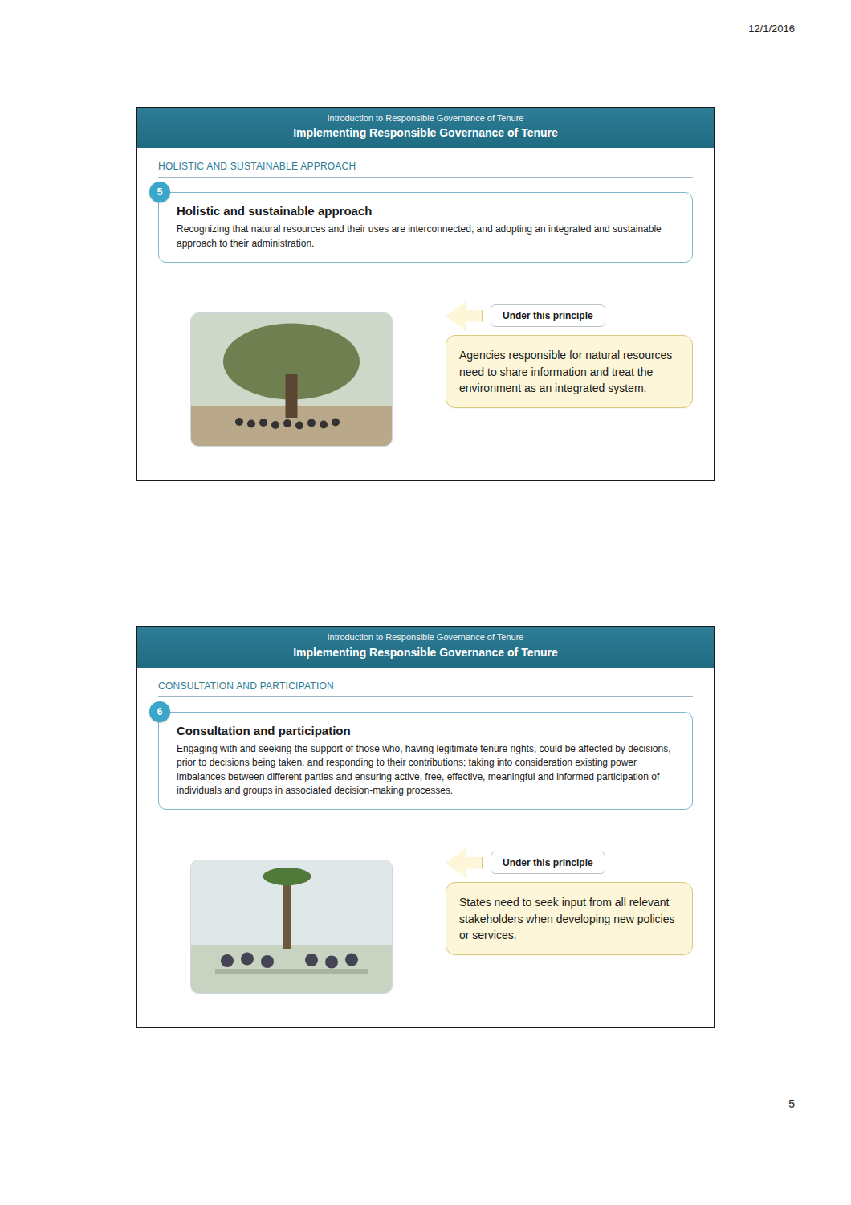12/1/2016
Introduction to Responsible Governance of Tenure
Implementing Responsible Governance of Tenure
HOLISTIC AND SUSTAINABLE APPROACH
5
Holistic and sustainable approach
Recognizing that natural resources and their uses are interconnected, and adopting an integrated and sustainable approach to their administration.
Under this principle
Agencies responsible for natural resources need to share information and treat the environment as an integrated system.
Introduction to Responsible Governance of Tenure
Implementing Responsible Governance of Tenure
CONSULTATION AND PARTICIPATION
6
Consultation and participation
Engaging with and seeking the support of those who, having legitimate tenure rights, could be affected by decisions, prior to decisions being taken, and responding to their contributions; taking into consideration existing power imbalances between different parties and ensuring active, free, effective, meaningful and informed participation of individuals and groups in associated decision-making processes.
Under this principle
States need to seek input from all relevant stakeholders when developing new policies or services.
5